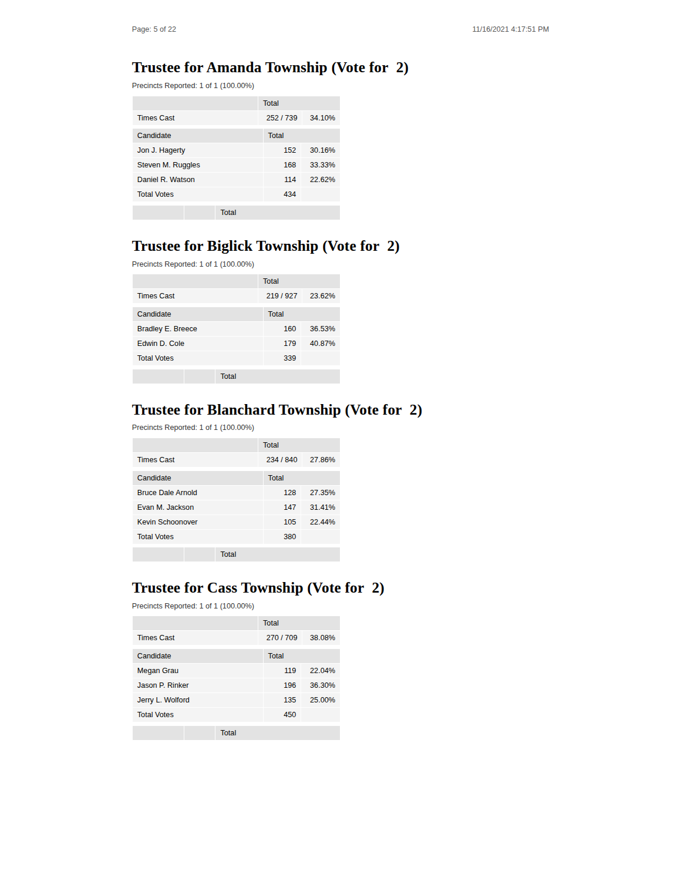Page: 5 of 22
11/16/2021 4:17:51 PM
Trustee for Amanda Township (Vote for 2)
Precincts Reported: 1 of 1 (100.00%)
| | Total |
| Times Cast | 252 / 739 | 34.10% |
| Candidate | Total |
| Jon J. Hagerty | 152 | 30.16% |
| Steven M. Ruggles | 168 | 33.33% |
| Daniel R. Watson | 114 | 22.62% |
| Total Votes | 434 | |
| | | Total |
Trustee for Biglick Township (Vote for 2)
Precincts Reported: 1 of 1 (100.00%)
| | Total |
| Times Cast | 219 / 927 | 23.62% |
| Candidate | Total |
| Bradley E. Breece | 160 | 36.53% |
| Edwin D. Cole | 179 | 40.87% |
| Total Votes | 339 | |
| | | Total |
Trustee for Blanchard Township (Vote for 2)
Precincts Reported: 1 of 1 (100.00%)
| | Total |
| Times Cast | 234 / 840 | 27.86% |
| Candidate | Total |
| Bruce Dale Arnold | 128 | 27.35% |
| Evan M. Jackson | 147 | 31.41% |
| Kevin Schoonover | 105 | 22.44% |
| Total Votes | 380 | |
| | | Total |
Trustee for Cass Township (Vote for 2)
Precincts Reported: 1 of 1 (100.00%)
| | Total |
| Times Cast | 270 / 709 | 38.08% |
| Candidate | Total |
| Megan Grau | 119 | 22.04% |
| Jason P. Rinker | 196 | 36.30% |
| Jerry L. Wolford | 135 | 25.00% |
| Total Votes | 450 | |
| | | Total |